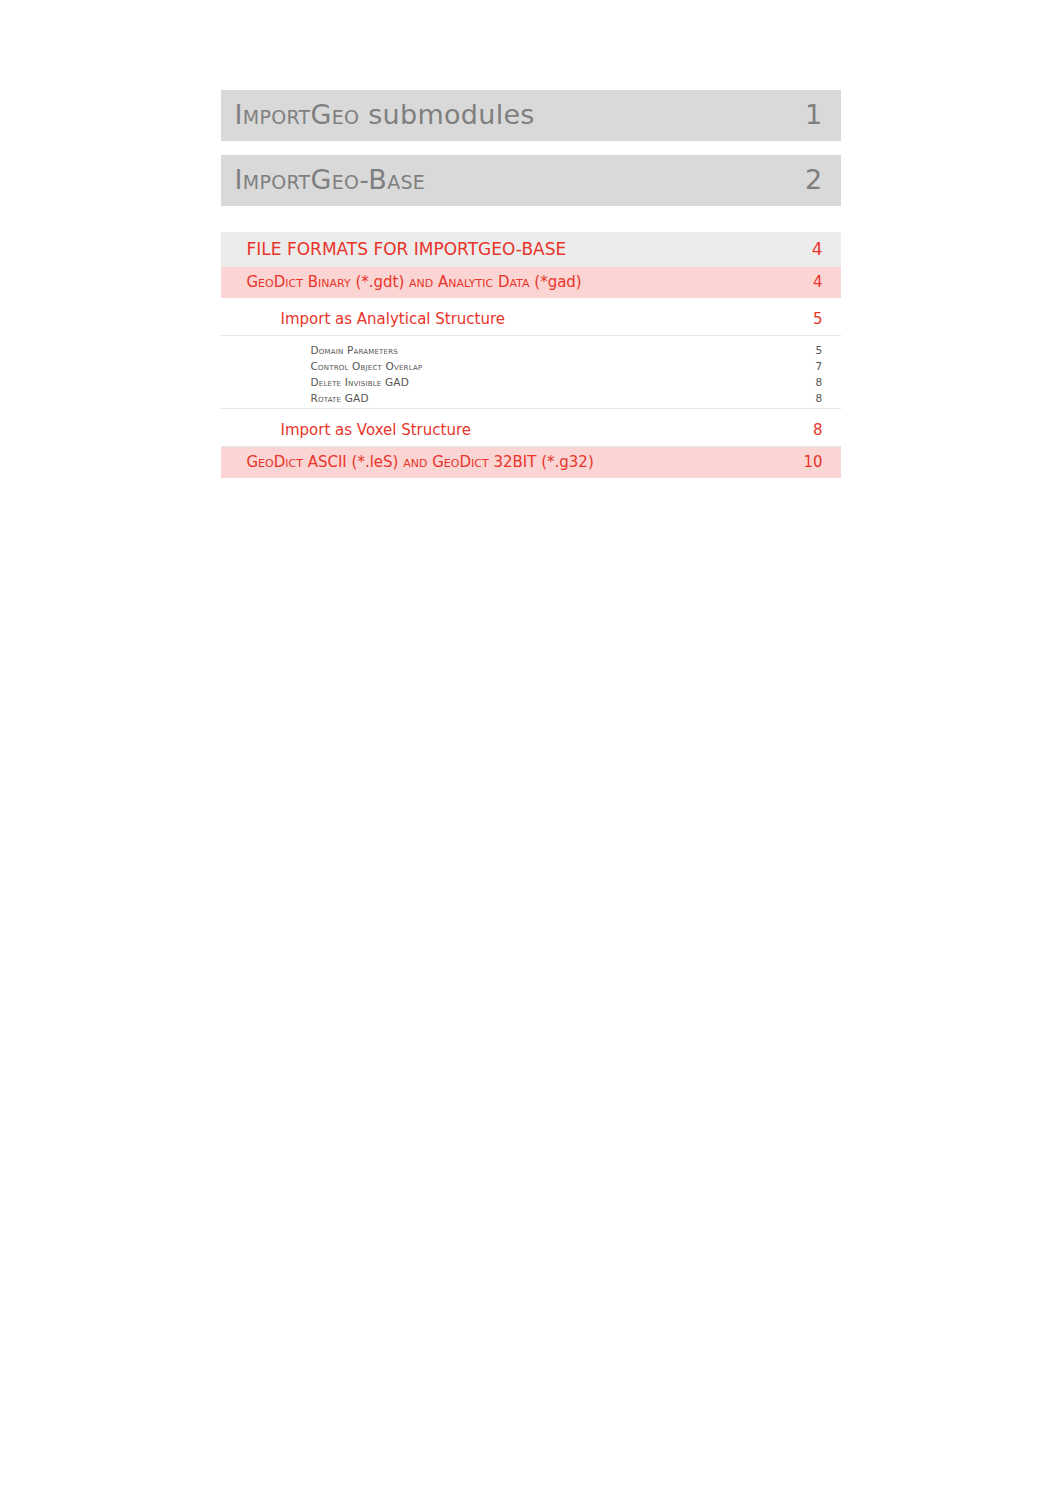| ImportGeo submodules | 1 |
| ImportGeo-Base | 2 |
| FILE FORMATS FOR IMPORTGEO-BASE | 4 |
| GeoDict Binary (*.gdt) and Analytic Data (*gad) | 4 |
| Import as Analytical Structure | 5 |
| Domain Parameters | 5 |
| Control Object Overlap | 7 |
| Delete Invisible GAD | 8 |
| Rotate GAD | 8 |
| Import as Voxel Structure | 8 |
| GeoDict ASCII (*.leS) and GeoDict 32BIT (*.g32) | 10 |